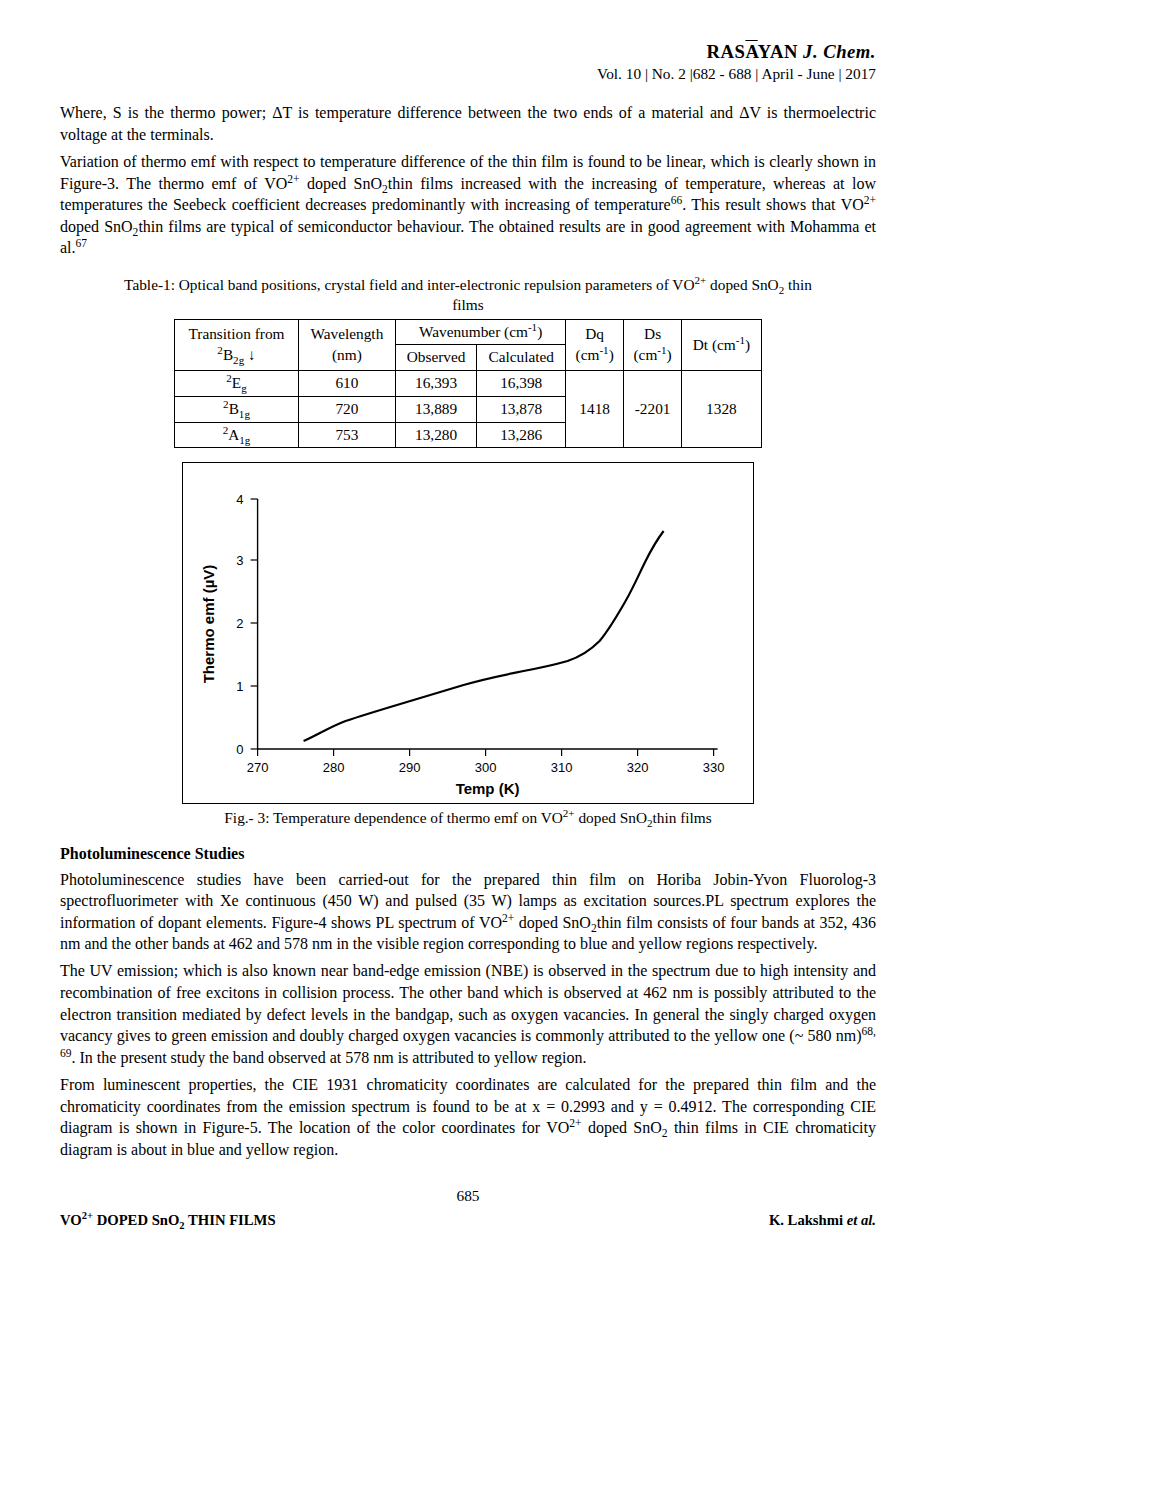RASAYAN J. Chem.
Vol. 10 | No. 2 |682 - 688 | April - June | 2017
Where, S is the thermo power; ΔT is temperature difference between the two ends of a material and ΔV is thermoelectric voltage at the terminals.
Variation of thermo emf with respect to temperature difference of the thin film is found to be linear, which is clearly shown in Figure-3. The thermo emf of VO2+ doped SnO2thin films increased with the increasing of temperature, whereas at low temperatures the Seebeck coefficient decreases predominantly with increasing of temperature66. This result shows that VO2+ doped SnO2thin films are typical of semiconductor behaviour. The obtained results are in good agreement with Mohamma et al.67
Table-1: Optical band positions, crystal field and inter-electronic repulsion parameters of VO2+ doped SnO2 thin films
| Transition from 2 B 2g ↓ | Wavelength (nm) | Wavenumber (cm -1 ) | Dq (cm -1 ) | Ds (cm -1 ) | Dt (cm -1 ) |
| --- | --- | --- | --- | --- | --- |
| Observed | Calculated |
| 2 E g | 610 | 16,393 | 16,398 | | | |
| 2 B 1g | 720 | 13,889 | 13,878 | 1418 | -2201 | 1328 |
| 2 A 1g | 753 | 13,280 | 13,286 | | | |
0 1 2 3 4 270 280 290 300 310 320 330 Temp (K) Thermo emf (µV)
Fig.- 3: Temperature dependence of thermo emf on VO2+ doped SnO2thin films
Photoluminescence Studies
Photoluminescence studies have been carried-out for the prepared thin film on Horiba Jobin-Yvon Fluorolog-3 spectrofluorimeter with Xe continuous (450 W) and pulsed (35 W) lamps as excitation sources.PL spectrum explores the information of dopant elements. Figure-4 shows PL spectrum of VO2+ doped SnO2thin film consists of four bands at 352, 436 nm and the other bands at 462 and 578 nm in the visible region corresponding to blue and yellow regions respectively.
The UV emission; which is also known near band-edge emission (NBE) is observed in the spectrum due to high intensity and recombination of free excitons in collision process. The other band which is observed at 462 nm is possibly attributed to the electron transition mediated by defect levels in the bandgap, such as oxygen vacancies. In general the singly charged oxygen vacancy gives to green emission and doubly charged oxygen vacancies is commonly attributed to the yellow one (~ 580 nm)68, 69. In the present study the band observed at 578 nm is attributed to yellow region.
From luminescent properties, the CIE 1931 chromaticity coordinates are calculated for the prepared thin film and the chromaticity coordinates from the emission spectrum is found to be at x = 0.2993 and y = 0.4912. The corresponding CIE diagram is shown in Figure-5. The location of the color coordinates for VO2+ doped SnO2 thin films in CIE chromaticity diagram is about in blue and yellow region.
685
VO2+ DOPED SnO2 THIN FILMS
K. Lakshmi et al.